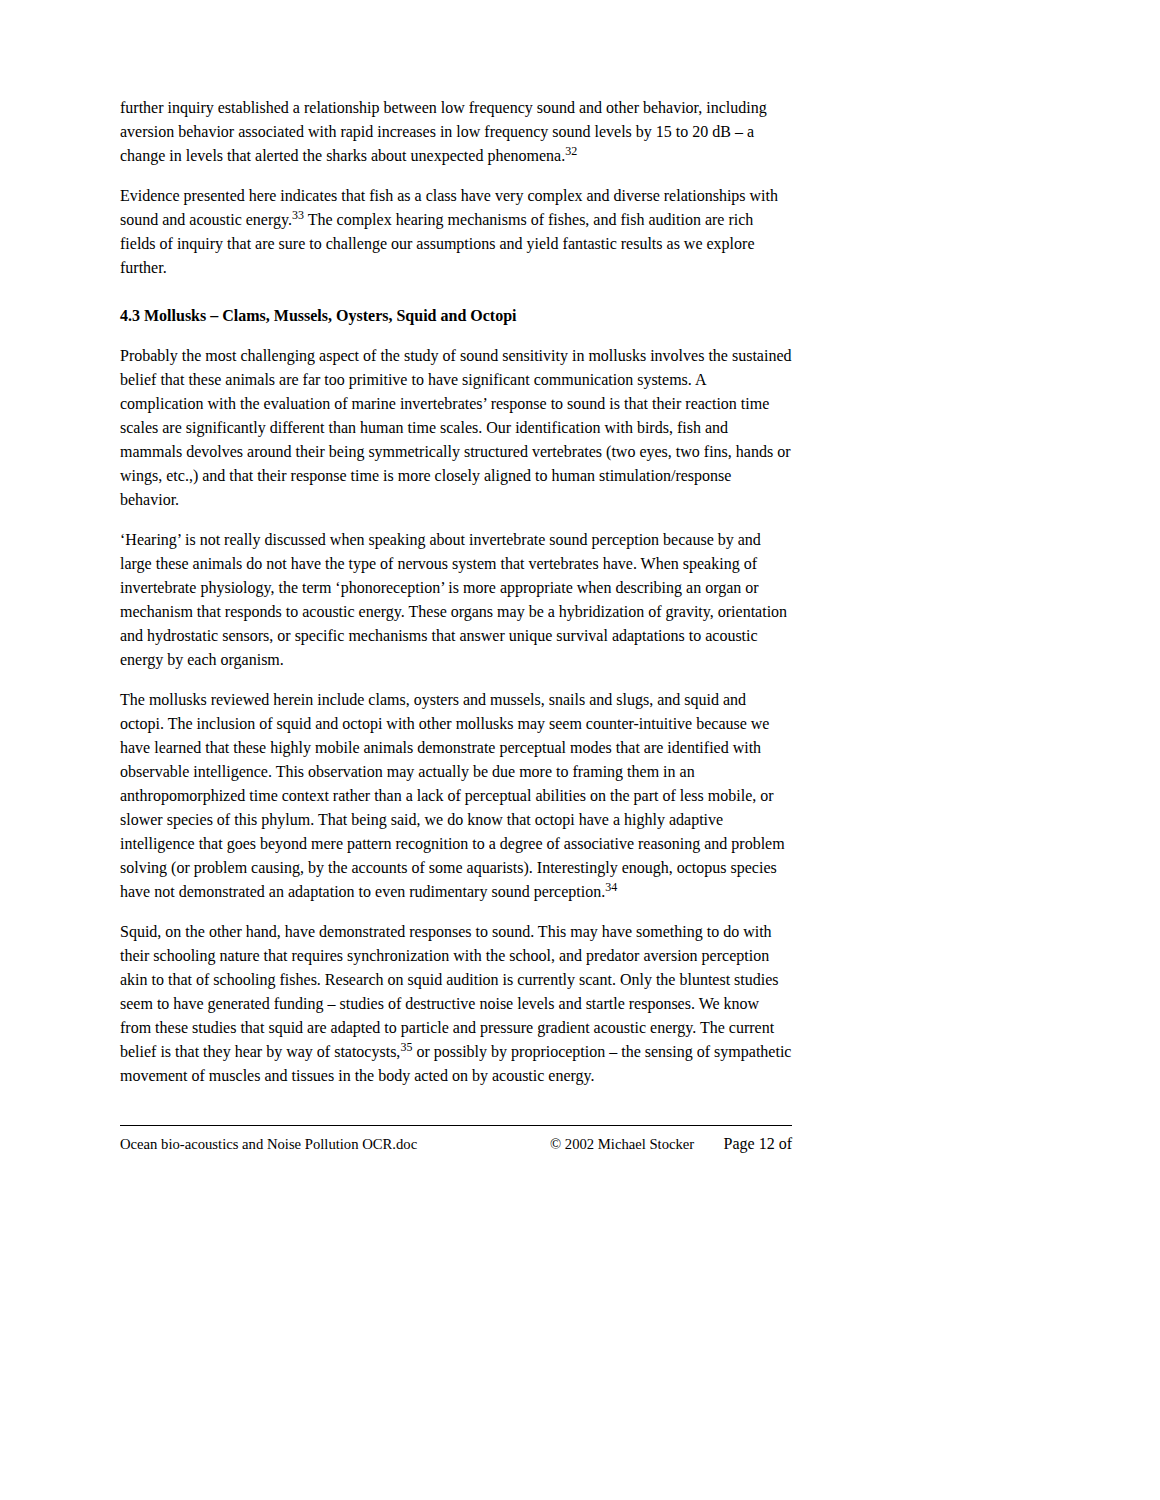further inquiry established a relationship between low frequency sound and other behavior, including aversion behavior associated with rapid increases in low frequency sound levels by 15 to 20 dB – a change in levels that alerted the sharks about unexpected phenomena.32
Evidence presented here indicates that fish as a class have very complex and diverse relationships with sound and acoustic energy.33 The complex hearing mechanisms of fishes, and fish audition are rich fields of inquiry that are sure to challenge our assumptions and yield fantastic results as we explore further.
4.3 Mollusks – Clams, Mussels, Oysters, Squid and Octopi
Probably the most challenging aspect of the study of sound sensitivity in mollusks involves the sustained belief that these animals are far too primitive to have significant communication systems. A complication with the evaluation of marine invertebrates’ response to sound is that their reaction time scales are significantly different than human time scales. Our identification with birds, fish and mammals devolves around their being symmetrically structured vertebrates (two eyes, two fins, hands or wings, etc.,) and that their response time is more closely aligned to human stimulation/response behavior.
‘Hearing’ is not really discussed when speaking about invertebrate sound perception because by and large these animals do not have the type of nervous system that vertebrates have. When speaking of invertebrate physiology, the term ‘phonoreception’ is more appropriate when describing an organ or mechanism that responds to acoustic energy. These organs may be a hybridization of gravity, orientation and hydrostatic sensors, or specific mechanisms that answer unique survival adaptations to acoustic energy by each organism.
The mollusks reviewed herein include clams, oysters and mussels, snails and slugs, and squid and octopi. The inclusion of squid and octopi with other mollusks may seem counter-intuitive because we have learned that these highly mobile animals demonstrate perceptual modes that are identified with observable intelligence. This observation may actually be due more to framing them in an anthropomorphized time context rather than a lack of perceptual abilities on the part of less mobile, or slower species of this phylum. That being said, we do know that octopi have a highly adaptive intelligence that goes beyond mere pattern recognition to a degree of associative reasoning and problem solving (or problem causing, by the accounts of some aquarists). Interestingly enough, octopus species have not demonstrated an adaptation to even rudimentary sound perception.34
Squid, on the other hand, have demonstrated responses to sound. This may have something to do with their schooling nature that requires synchronization with the school, and predator aversion perception akin to that of schooling fishes. Research on squid audition is currently scant. Only the bluntest studies seem to have generated funding – studies of destructive noise levels and startle responses. We know from these studies that squid are adapted to particle and pressure gradient acoustic energy. The current belief is that they hear by way of statocysts,35 or possibly by proprioception – the sensing of sympathetic movement of muscles and tissues in the body acted on by acoustic energy.
Ocean bio-acoustics and Noise Pollution OCR.doc © 2002 Michael Stocker Page 12 of